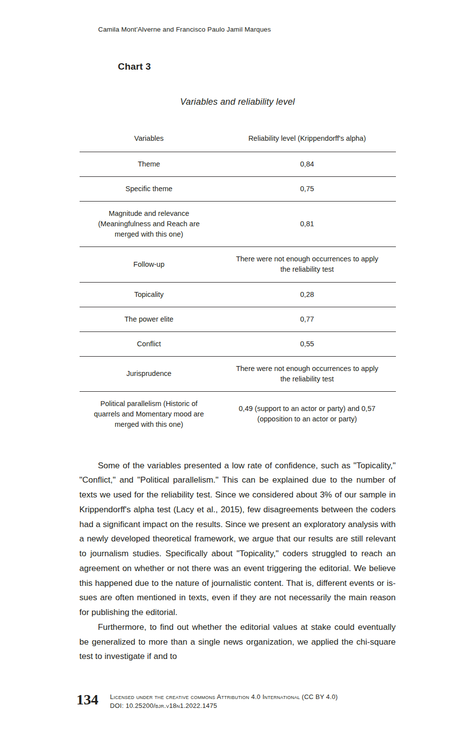Camila Mont'Alverne and Francisco Paulo Jamil Marques
Chart 3
Variables and reliability level
| Variables | Reliability level (Krippendorff's alpha) |
| --- | --- |
| Theme | 0,84 |
| Specific theme | 0,75 |
| Magnitude and relevance (Meaningfulness and Reach are merged with this one) | 0,81 |
| Follow-up | There were not enough occurrences to apply the reliability test |
| Topicality | 0,28 |
| The power elite | 0,77 |
| Conflict | 0,55 |
| Jurisprudence | There were not enough occurrences to apply the reliability test |
| Political parallelism (Historic of quarrels and Momentary mood are merged with this one) | 0,49 (support to an actor or party) and 0,57 (opposition to an actor or party) |
Some of the variables presented a low rate of confidence, such as "Topicality," "Conflict," and "Political parallelism." This can be explained due to the number of texts we used for the reliability test. Since we considered about 3% of our sample in Krippendorff's alpha test (Lacy et al., 2015), few disagreements between the coders had a significant impact on the results. Since we present an exploratory analysis with a newly developed theoretical framework, we argue that our results are still relevant to journalism studies. Specifically about "Topicality," coders struggled to reach an agreement on whether or not there was an event triggering the editorial. We believe this happened due to the nature of journalistic content. That is, different events or issues are often mentioned in texts, even if they are not necessarily the main reason for publishing the editorial.
Furthermore, to find out whether the editorial values at stake could eventually be generalized to more than a single news organization, we applied the chi-square test to investigate if and to
134
Licensed under the creative commons Attribution 4.0 International (CC BY 4.0)
DOI: 10.25200/BJR.v18n1.2022.1475